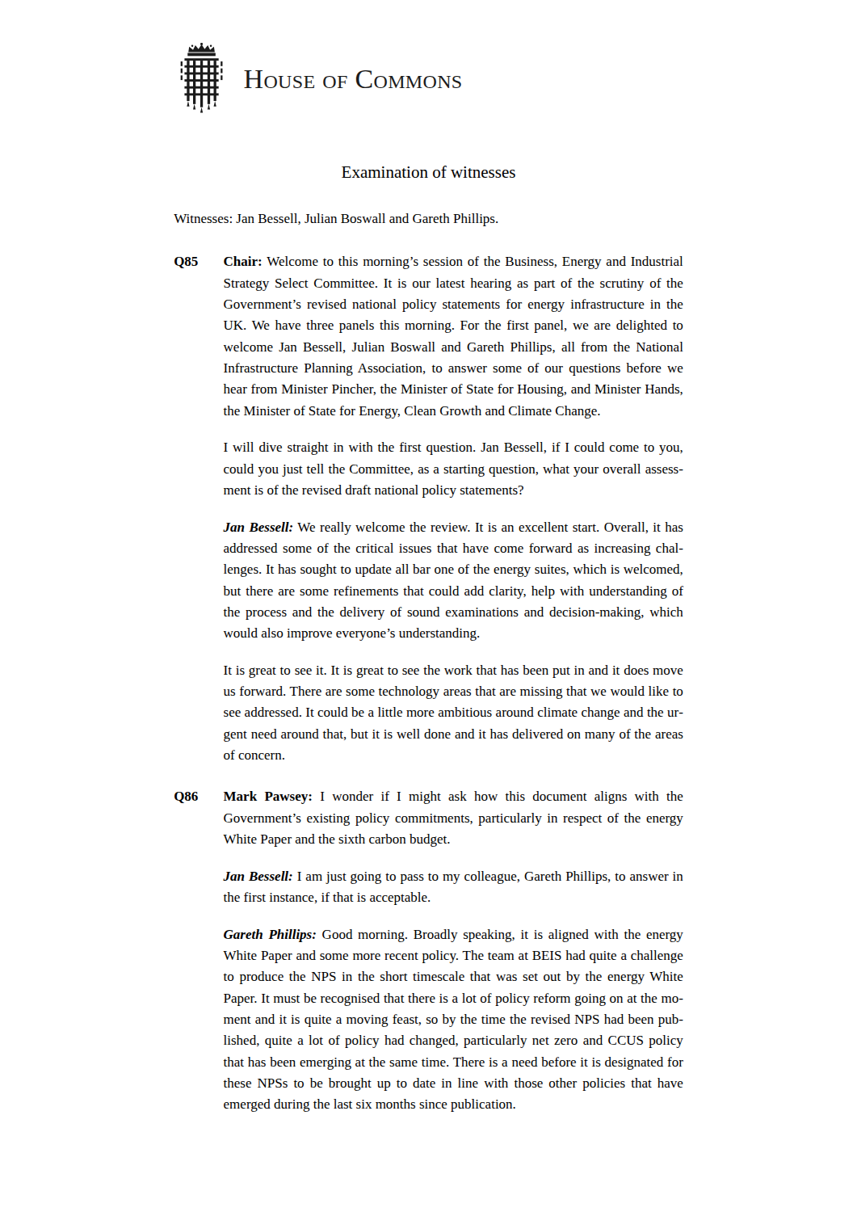House of Commons
Examination of witnesses
Witnesses: Jan Bessell, Julian Boswall and Gareth Phillips.
Q85
Chair: Welcome to this morning’s session of the Business, Energy and Industrial Strategy Select Committee. It is our latest hearing as part of the scrutiny of the Government’s revised national policy statements for energy infrastructure in the UK. We have three panels this morning. For the first panel, we are delighted to welcome Jan Bessell, Julian Boswall and Gareth Phillips, all from the National Infrastructure Planning Association, to answer some of our questions before we hear from Minister Pincher, the Minister of State for Housing, and Minister Hands, the Minister of State for Energy, Clean Growth and Climate Change.
I will dive straight in with the first question. Jan Bessell, if I could come to you, could you just tell the Committee, as a starting question, what your overall assessment is of the revised draft national policy statements?
Jan Bessell: We really welcome the review. It is an excellent start. Overall, it has addressed some of the critical issues that have come forward as increasing challenges. It has sought to update all bar one of the energy suites, which is welcomed, but there are some refinements that could add clarity, help with understanding of the process and the delivery of sound examinations and decision-making, which would also improve everyone’s understanding.
It is great to see it. It is great to see the work that has been put in and it does move us forward. There are some technology areas that are missing that we would like to see addressed. It could be a little more ambitious around climate change and the urgent need around that, but it is well done and it has delivered on many of the areas of concern.
Q86
Mark Pawsey: I wonder if I might ask how this document aligns with the Government’s existing policy commitments, particularly in respect of the energy White Paper and the sixth carbon budget.
Jan Bessell: I am just going to pass to my colleague, Gareth Phillips, to answer in the first instance, if that is acceptable.
Gareth Phillips: Good morning. Broadly speaking, it is aligned with the energy White Paper and some more recent policy. The team at BEIS had quite a challenge to produce the NPS in the short timescale that was set out by the energy White Paper. It must be recognised that there is a lot of policy reform going on at the moment and it is quite a moving feast, so by the time the revised NPS had been published, quite a lot of policy had changed, particularly net zero and CCUS policy that has been emerging at the same time. There is a need before it is designated for these NPSs to be brought up to date in line with those other policies that have emerged during the last six months since publication.